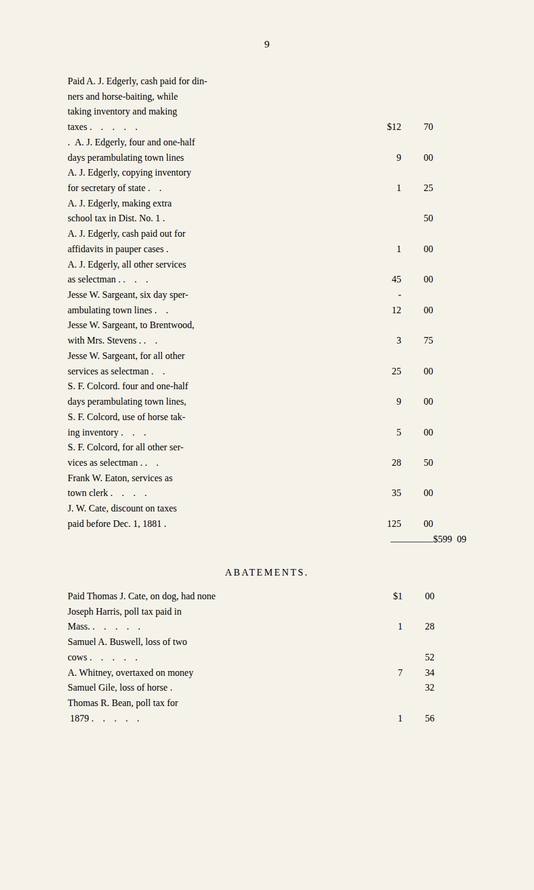9
| Paid A. J. Edgerly, cash paid for din- | | | |
| ners and horse-baiting, while | | | |
| taking inventory and making | | | |
| taxes . . . . . | $12 | 70 | |
| . A. J. Edgerly, four and one-half | | | |
| days perambulating town lines | 9 | 00 | |
| A. J. Edgerly, copying inventory | | | |
| for secretary of state . . | 1 | 25 | |
| A. J. Edgerly, making extra | | | |
| school tax in Dist. No. 1 . | | 50 | |
| A. J. Edgerly, cash paid out for | | | |
| affidavits in pauper cases . | 1 | 00 | |
| A. J. Edgerly, all other services | | | |
| as selectman . . . . | 45 | 00 | |
| Jesse W. Sargeant, six day sper- | - | | |
| ambulating town lines . . | 12 | 00 | |
| Jesse W. Sargeant, to Brentwood, | | | |
| with Mrs. Stevens . . . | 3 | 75 | |
| Jesse W. Sargeant, for all other | | | |
| services as selectman . . | 25 | 00 | |
| S. F. Colcord. four and one-half | | | |
| days perambulating town lines, | 9 | 00 | |
| S. F. Colcord, use of horse tak- | | | |
| ing inventory . . . | 5 | 00 | |
| S. F. Colcord, for all other ser- | | | |
| vices as selectman . . . | 28 | 50 | |
| Frank W. Eaton, services as | | | |
| town clerk . . . . | 35 | 00 | |
| J. W. Cate, discount on taxes | | | |
| paid before Dec. 1, 1881 . | 125 | 00 | |
| | | $599 09 |
ABATEMENTS.
| Paid Thomas J. Cate, on dog, had none | $1 | 00 | |
| Joseph Harris, poll tax paid in | | | |
| Mass. . . . . . | 1 | 28 | |
| Samuel A. Buswell, loss of two | | | |
| cows . . . . . | | 52 | |
| A. Whitney, overtaxed on money | 7 | 34 | |
| Samuel Gile, loss of horse . | | 32 | |
| Thomas R. Bean, poll tax for | | | |
| 1879 . . . . . | 1 | 56 | |